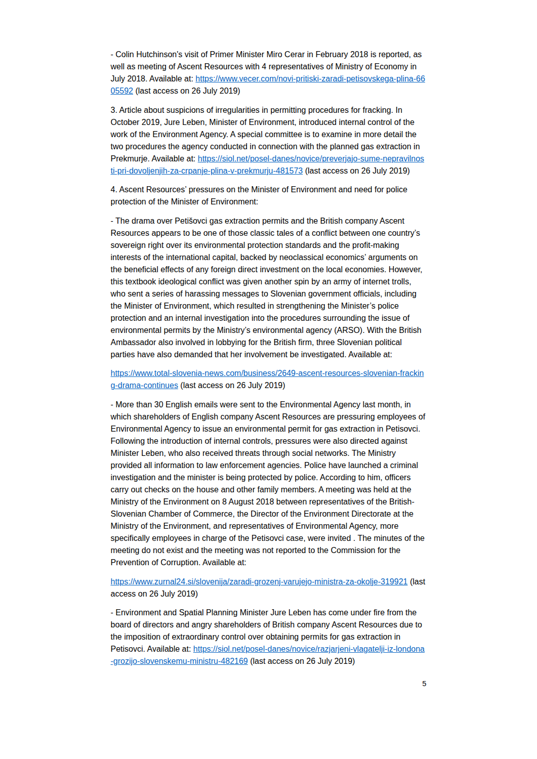- Colin Hutchinson's visit of Primer Minister Miro Cerar in February 2018 is reported, as well as meeting of Ascent Resources with 4 representatives of Ministry of Economy in July 2018. Available at: https://www.vecer.com/novi-pritiski-zaradi-petisovskega-plina-6605592 (last access on 26 July 2019)
3. Article about suspicions of irregularities in permitting procedures for fracking. In October 2019, Jure Leben, Minister of Environment, introduced internal control of the work of the Environment Agency. A special committee is to examine in more detail the two procedures the agency conducted in connection with the planned gas extraction in Prekmurje. Available at: https://siol.net/posel-danes/novice/preverjajo-sume-nepravilnosti-pri-dovoljenjih-za-crpanje-plina-v-prekmurju-481573 (last access on 26 July 2019)
4. Ascent Resources’ pressures on the Minister of Environment and need for police protection of the Minister of Environment:
- The drama over Petišovci gas extraction permits and the British company Ascent Resources appears to be one of those classic tales of a conflict between one country’s sovereign right over its environmental protection standards and the profit-making interests of the international capital, backed by neoclassical economics’ arguments on the beneficial effects of any foreign direct investment on the local economies. However, this textbook ideological conflict was given another spin by an army of internet trolls, who sent a series of harassing messages to Slovenian government officials, including the Minister of Environment, which resulted in strengthening the Minister’s police protection and an internal investigation into the procedures surrounding the issue of environmental permits by the Ministry’s environmental agency (ARSO). With the British Ambassador also involved in lobbying for the British firm, three Slovenian political parties have also demanded that her involvement be investigated. Available at:
https://www.total-slovenia-news.com/business/2649-ascent-resources-slovenian-fracking-drama-continues (last access on 26 July 2019)
- More than 30 English emails were sent to the Environmental Agency last month, in which shareholders of English company Ascent Resources are pressuring employees of Environmental Agency to issue an environmental permit for gas extraction in Petisovci. Following the introduction of internal controls, pressures were also directed against Minister Leben, who also received threats through social networks. The Ministry provided all information to law enforcement agencies. Police have launched a criminal investigation and the minister is being protected by police. According to him, officers carry out checks on the house and other family members. A meeting was held at the Ministry of the Environment on 8 August 2018 between representatives of the British-Slovenian Chamber of Commerce, the Director of the Environment Directorate at the Ministry of the Environment, and representatives of Environmental Agency, more specifically employees in charge of the Petisovci case, were invited . The minutes of the meeting do not exist and the meeting was not reported to the Commission for the Prevention of Corruption. Available at:
https://www.zurnal24.si/slovenija/zaradi-grozenj-varujejo-ministra-za-okolje-319921 (last access on 26 July 2019)
- Environment and Spatial Planning Minister Jure Leben has come under fire from the board of directors and angry shareholders of British company Ascent Resources due to the imposition of extraordinary control over obtaining permits for gas extraction in Petisovci. Available at: https://siol.net/posel-danes/novice/razjarjeni-vlagatelji-iz-londona-grozijo-slovenskemu-ministru-482169 (last access on 26 July 2019)
5